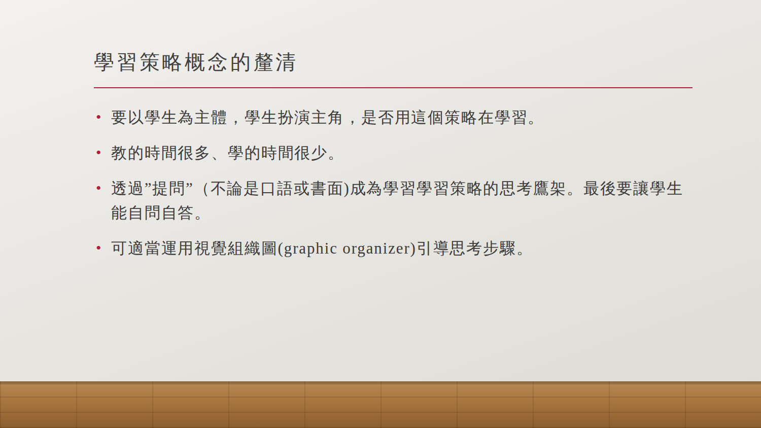學習策略概念的釐清
要以學生為主體，學生扮演主角，是否用這個策略在學習。
教的時間很多、學的時間很少。
透過”提問”（不論是口語或書面)成為學習學習策略的思考鷹架。最後要讓學生能自問自答。
可適當運用視覺組織圖(graphic organizer)引導思考步驟。